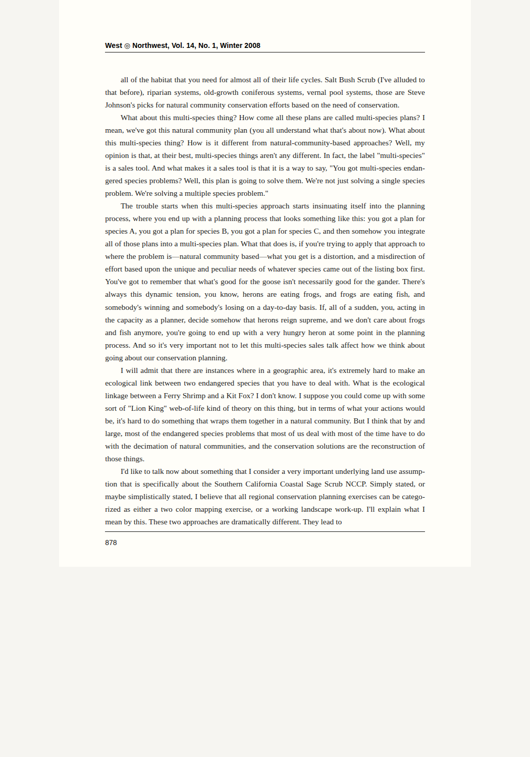West ◎ Northwest, Vol. 14, No. 1, Winter 2008
all of the habitat that you need for almost all of their life cycles. Salt Bush Scrub (I've alluded to that before), riparian systems, old-growth coniferous systems, vernal pool systems, those are Steve Johnson's picks for natural community conservation efforts based on the need of conservation.
What about this multi-species thing? How come all these plans are called multi-species plans? I mean, we've got this natural community plan (you all understand what that's about now). What about this multi-species thing? How is it different from natural-community-based approaches? Well, my opinion is that, at their best, multi-species things aren't any different. In fact, the label "multi-species" is a sales tool. And what makes it a sales tool is that it is a way to say, "You got multi-species endangered species problems? Well, this plan is going to solve them. We're not just solving a single species problem. We're solving a multiple species problem."
The trouble starts when this multi-species approach starts insinuating itself into the planning process, where you end up with a planning process that looks something like this: you got a plan for species A, you got a plan for species B, you got a plan for species C, and then somehow you integrate all of those plans into a multi-species plan. What that does is, if you're trying to apply that approach to where the problem is—natural community based—what you get is a distortion, and a misdirection of effort based upon the unique and peculiar needs of whatever species came out of the listing box first. You've got to remember that what's good for the goose isn't necessarily good for the gander. There's always this dynamic tension, you know, herons are eating frogs, and frogs are eating fish, and somebody's winning and somebody's losing on a day-to-day basis. If, all of a sudden, you, acting in the capacity as a planner, decide somehow that herons reign supreme, and we don't care about frogs and fish anymore, you're going to end up with a very hungry heron at some point in the planning process. And so it's very important not to let this multi-species sales talk affect how we think about going about our conservation planning.
I will admit that there are instances where in a geographic area, it's extremely hard to make an ecological link between two endangered species that you have to deal with. What is the ecological linkage between a Ferry Shrimp and a Kit Fox? I don't know. I suppose you could come up with some sort of "Lion King" web-of-life kind of theory on this thing, but in terms of what your actions would be, it's hard to do something that wraps them together in a natural community. But I think that by and large, most of the endangered species problems that most of us deal with most of the time have to do with the decimation of natural communities, and the conservation solutions are the reconstruction of those things.
I'd like to talk now about something that I consider a very important underlying land use assumption that is specifically about the Southern California Coastal Sage Scrub NCCP. Simply stated, or maybe simplistically stated, I believe that all regional conservation planning exercises can be categorized as either a two color mapping exercise, or a working landscape work-up. I'll explain what I mean by this. These two approaches are dramatically different. They lead to
878